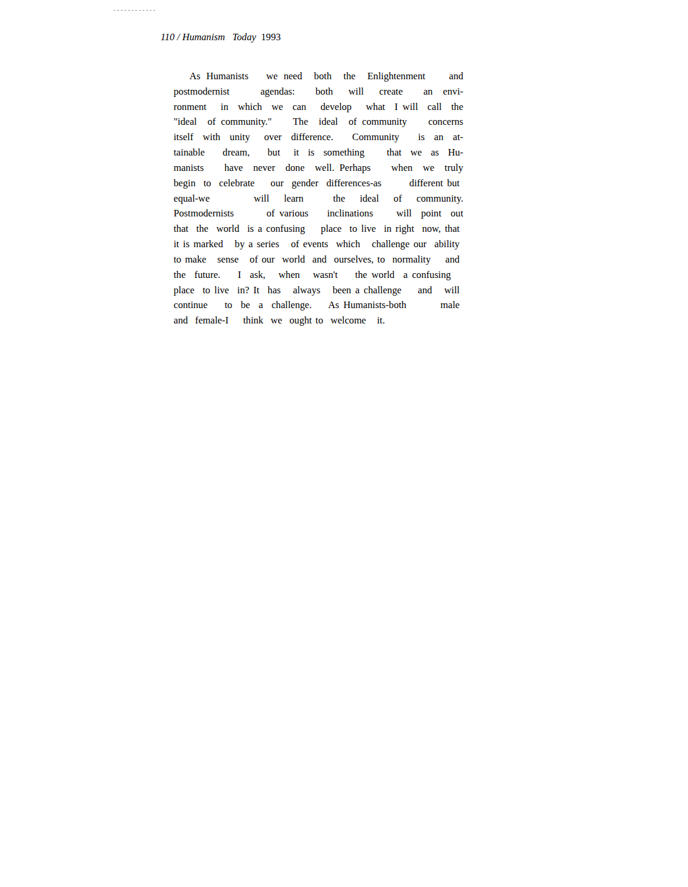------------
110 / Humanism Today 1993
As Humanists we need both the Enlightenment and postmodernist agendas: both will create an envi­ronment in which we can develop what I will call the "ideal of community." The ideal of community concerns itself with unity over difference. Community is an at­tainable dream, but it is something that we as Hu­manists have never done well. Perhaps when we truly begin to celebrate our gender differences-as different but equal-we will learn the ideal of community. Postmodernists of various inclinations will point out that the world is a confusing place to live in right now, that it is marked by a series of events which challenge our ability to make sense of our world and ourselves, to normality and the future. I ask, when wasn't the world a confusing place to live in? It has always been a challenge and will continue to be a challenge. As Humanists-both male and female-I think we ought to welcome it.